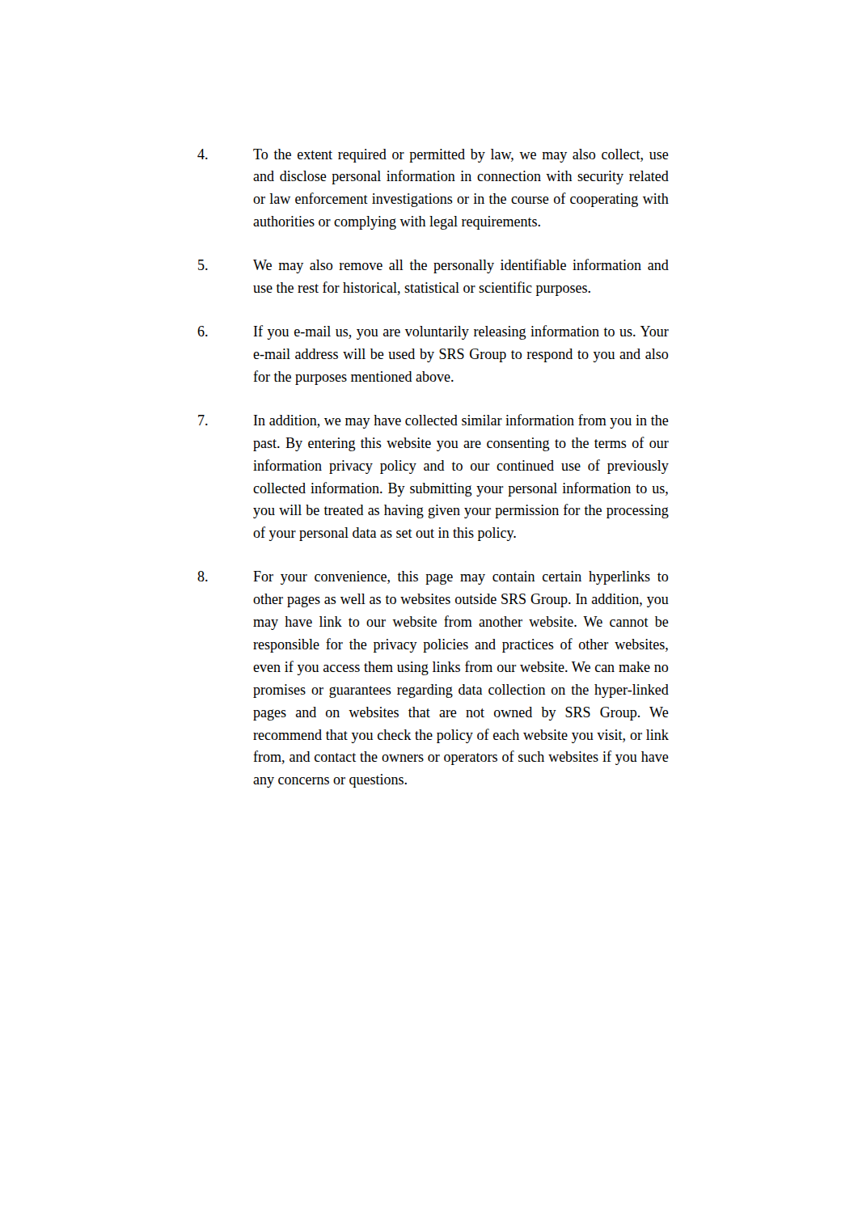To the extent required or permitted by law, we may also collect, use and disclose personal information in connection with security related or law enforcement investigations or in the course of cooperating with authorities or complying with legal requirements.
We may also remove all the personally identifiable information and use the rest for historical, statistical or scientific purposes.
If you e-mail us, you are voluntarily releasing information to us. Your e-mail address will be used by SRS Group to respond to you and also for the purposes mentioned above.
In addition, we may have collected similar information from you in the past. By entering this website you are consenting to the terms of our information privacy policy and to our continued use of previously collected information. By submitting your personal information to us, you will be treated as having given your permission for the processing of your personal data as set out in this policy.
For your convenience, this page may contain certain hyperlinks to other pages as well as to websites outside SRS Group. In addition, you may have link to our website from another website. We cannot be responsible for the privacy policies and practices of other websites, even if you access them using links from our website. We can make no promises or guarantees regarding data collection on the hyper-linked pages and on websites that are not owned by SRS Group. We recommend that you check the policy of each website you visit, or link from, and contact the owners or operators of such websites if you have any concerns or questions.